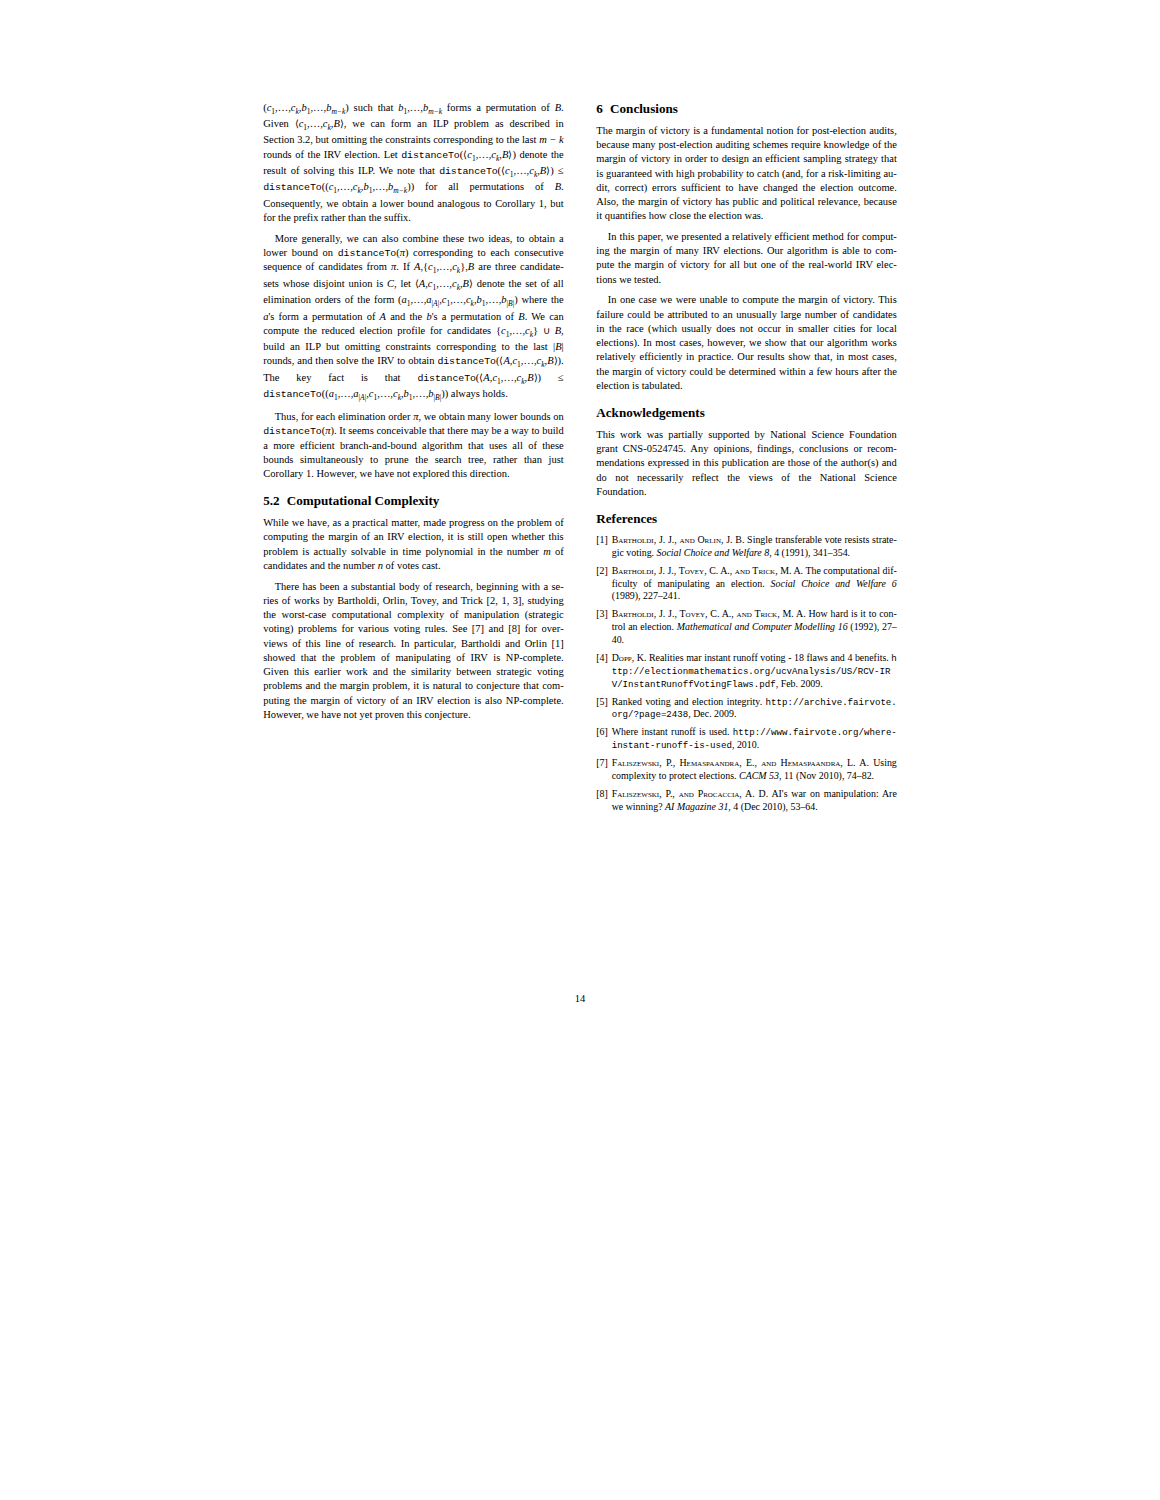(c1,…,ck,b1,…,bm−k) such that b1,…,bm−k forms a permutation of B. Given ⟨c1,…,ck,B⟩, we can form an ILP problem as described in Section 3.2, but omitting the constraints corresponding to the last m − k rounds of the IRV election. Let distanceTo(⟨c1,…,ck,B⟩) denote the result of solving this ILP. We note that distanceTo(⟨c1,…,ck,B⟩) ≤ distanceTo((c1,…,ck,b1,…,bm−k)) for all permutations of B. Consequently, we obtain a lower bound analogous to Corollary 1, but for the prefix rather than the suffix.
More generally, we can also combine these two ideas, to obtain a lower bound on distanceTo(π) corresponding to each consecutive sequence of candidates from π. If A,{c1,…,ck},B are three candidate-sets whose disjoint union is C, let ⟨A,c1,…,ck,B⟩ denote the set of all elimination orders of the form (a1,…,a|A|,c1,…,ck,b1,…,b|B|) where the a's form a permutation of A and the b's a permutation of B. We can compute the reduced election profile for candidates {c1,…,ck} ∪ B, build an ILP but omitting constraints corresponding to the last |B| rounds, and then solve the IRV to obtain distanceTo(⟨A,c1,…,ck,B⟩). The key fact is that distanceTo(⟨A,c1,…,ck,B⟩) ≤ distanceTo((a1,…,a|A|,c1,…,ck,b1,…,b|B|)) always holds.
Thus, for each elimination order π, we obtain many lower bounds on distanceTo(π). It seems conceivable that there may be a way to build a more efficient branch-and-bound algorithm that uses all of these bounds simultaneously to prune the search tree, rather than just Corollary 1. However, we have not explored this direction.
5.2 Computational Complexity
While we have, as a practical matter, made progress on the problem of computing the margin of an IRV election, it is still open whether this problem is actually solvable in time polynomial in the number m of candidates and the number n of votes cast.
There has been a substantial body of research, beginning with a series of works by Bartholdi, Orlin, Tovey, and Trick [2, 1, 3], studying the worst-case computational complexity of manipulation (strategic voting) problems for various voting rules. See [7] and [8] for overviews of this line of research. In particular, Bartholdi and Orlin [1] showed that the problem of manipulating of IRV is NP-complete. Given this earlier work and the similarity between strategic voting problems and the margin problem, it is natural to conjecture that computing the margin of victory of an IRV election is also NP-complete. However, we have not yet proven this conjecture.
6 Conclusions
The margin of victory is a fundamental notion for post-election audits, because many post-election auditing schemes require knowledge of the margin of victory in order to design an efficient sampling strategy that is guaranteed with high probability to catch (and, for a risk-limiting audit, correct) errors sufficient to have changed the election outcome. Also, the margin of victory has public and political relevance, because it quantifies how close the election was.
In this paper, we presented a relatively efficient method for computing the margin of many IRV elections. Our algorithm is able to compute the margin of victory for all but one of the real-world IRV elections we tested.
In one case we were unable to compute the margin of victory. This failure could be attributed to an unusually large number of candidates in the race (which usually does not occur in smaller cities for local elections). In most cases, however, we show that our algorithm works relatively efficiently in practice. Our results show that, in most cases, the margin of victory could be determined within a few hours after the election is tabulated.
Acknowledgements
This work was partially supported by National Science Foundation grant CNS-0524745. Any opinions, findings, conclusions or recommendations expressed in this publication are those of the author(s) and do not necessarily reflect the views of the National Science Foundation.
References
[1] Bartholdi, J. J., and Orlin, J. B. Single transferable vote resists strategic voting. Social Choice and Welfare 8, 4 (1991), 341–354.
[2] Bartholdi, J. J., Tovey, C. A., and Trick, M. A. The computational difficulty of manipulating an election. Social Choice and Welfare 6 (1989), 227–241.
[3] Bartholdi, J. J., Tovey, C. A., and Trick, M. A. How hard is it to control an election. Mathematical and Computer Modelling 16 (1992), 27–40.
[4] Dopp, K. Realities mar instant runoff voting - 18 flaws and 4 benefits. http://electionmathematics.org/ucvAnalysis/US/RCV-IRV/InstantRunoffVotingFlaws.pdf, Feb. 2009.
[5] Ranked voting and election integrity. http://archive.fairvote.org/?page=2438, Dec. 2009.
[6] Where instant runoff is used. http://www.fairvote.org/where-instant-runoff-is-used, 2010.
[7] Faliszewski, P., Hemaspaandra, E., and Hemaspaandra, L. A. Using complexity to protect elections. CACM 53, 11 (Nov 2010), 74–82.
[8] Faliszewski, P., and Procaccia, A. D. AI's war on manipulation: Are we winning? AI Magazine 31, 4 (Dec 2010), 53–64.
14